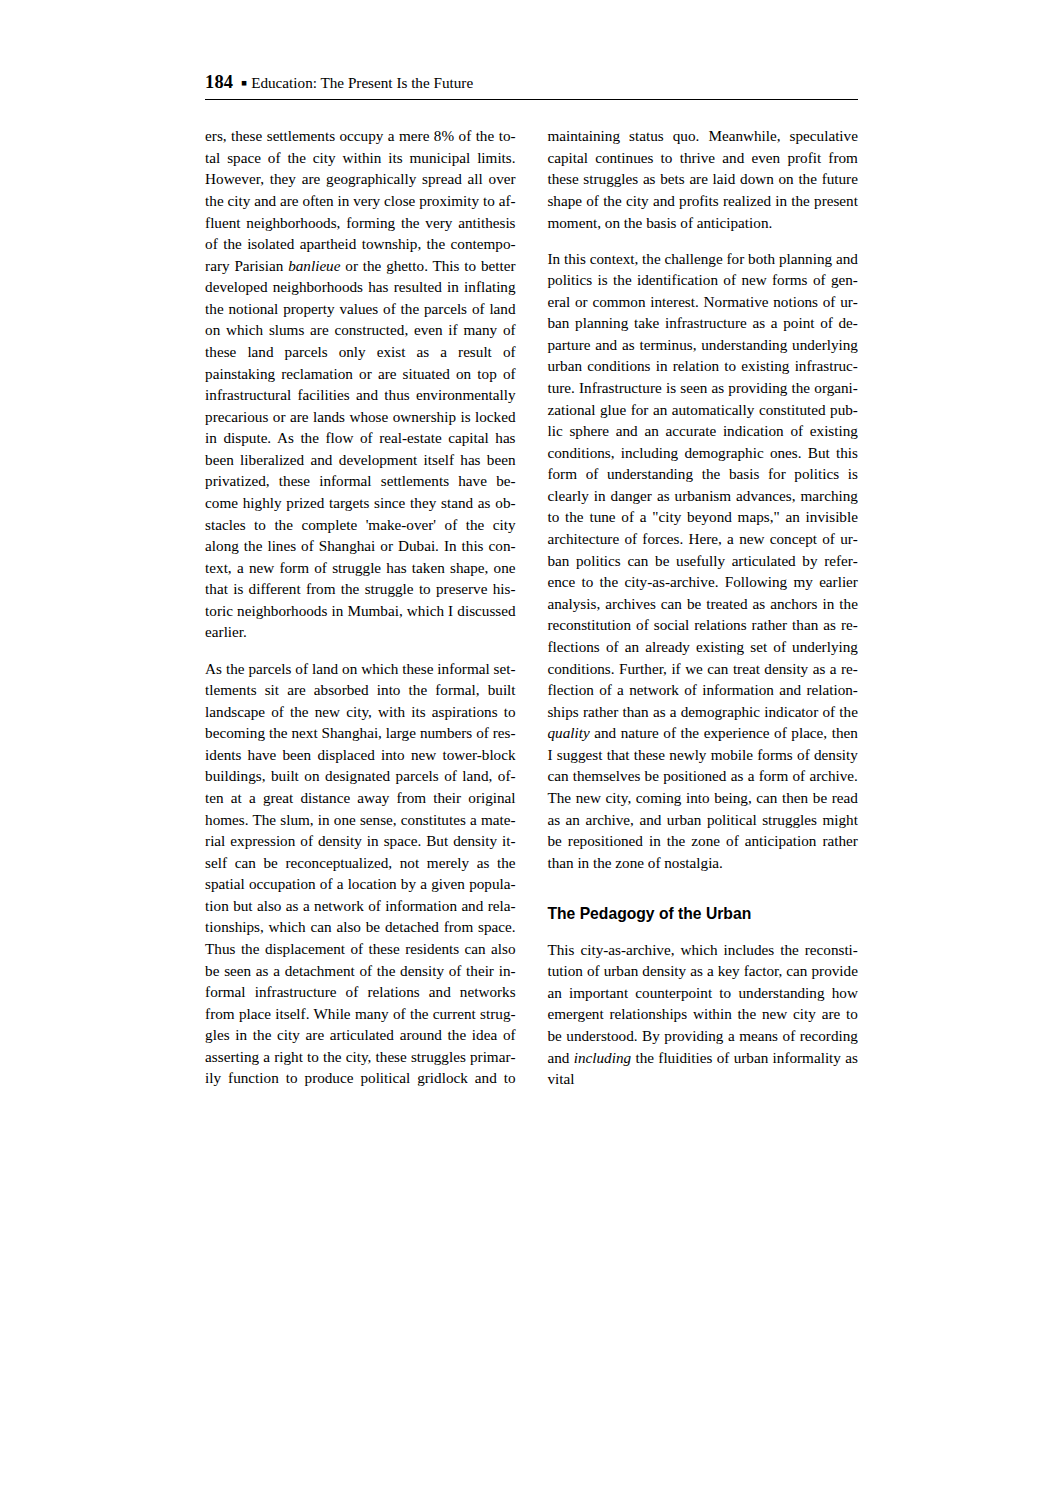184 Education: The Present Is the Future
ers, these settlements occupy a mere 8% of the total space of the city within its municipal limits. However, they are geographically spread all over the city and are often in very close proximity to affluent neighborhoods, forming the very antithesis of the isolated apartheid township, the contemporary Parisian banlieue or the ghetto. This to better developed neighborhoods has resulted in inflating the notional property values of the parcels of land on which slums are constructed, even if many of these land parcels only exist as a result of painstaking reclamation or are situated on top of infrastructural facilities and thus environmentally precarious or are lands whose ownership is locked in dispute. As the flow of real-estate capital has been liberalized and development itself has been privatized, these informal settlements have become highly prized targets since they stand as obstacles to the complete 'make-over' of the city along the lines of Shanghai or Dubai. In this context, a new form of struggle has taken shape, one that is different from the struggle to preserve historic neighborhoods in Mumbai, which I discussed earlier.
As the parcels of land on which these informal settlements sit are absorbed into the formal, built landscape of the new city, with its aspirations to becoming the next Shanghai, large numbers of residents have been displaced into new tower-block buildings, built on designated parcels of land, often at a great distance away from their original homes. The slum, in one sense, constitutes a material expression of density in space. But density itself can be reconceptualized, not merely as the spatial occupation of a location by a given population but also as a network of information and relationships, which can also be detached from space. Thus the displacement of these residents can also be seen as a detachment of the density of their informal infrastructure of relations and networks from place itself. While many of the current struggles in the city are articulated around the idea of asserting a right to the city, these struggles primarily function to produce political gridlock and to maintaining status quo. Meanwhile, speculative capital continues to thrive and even profit from these struggles as bets are laid down on the future shape of the city and profits realized in the present moment, on the basis of anticipation.
In this context, the challenge for both planning and politics is the identification of new forms of general or common interest. Normative notions of urban planning take infrastructure as a point of departure and as terminus, understanding underlying urban conditions in relation to existing infrastructure. Infrastructure is seen as providing the organizational glue for an automatically constituted public sphere and an accurate indication of existing conditions, including demographic ones. But this form of understanding the basis for politics is clearly in danger as urbanism advances, marching to the tune of a "city beyond maps," an invisible architecture of forces. Here, a new concept of urban politics can be usefully articulated by reference to the city-as-archive. Following my earlier analysis, archives can be treated as anchors in the reconstitution of social relations rather than as reflections of an already existing set of underlying conditions. Further, if we can treat density as a reflection of a network of information and relationships rather than as a demographic indicator of the quality and nature of the experience of place, then I suggest that these newly mobile forms of density can themselves be positioned as a form of archive. The new city, coming into being, can then be read as an archive, and urban political struggles might be repositioned in the zone of anticipation rather than in the zone of nostalgia.
The Pedagogy of the Urban
This city-as-archive, which includes the reconstitution of urban density as a key factor, can provide an important counterpoint to understanding how emergent relationships within the new city are to be understood. By providing a means of recording and including the fluidities of urban informality as vital